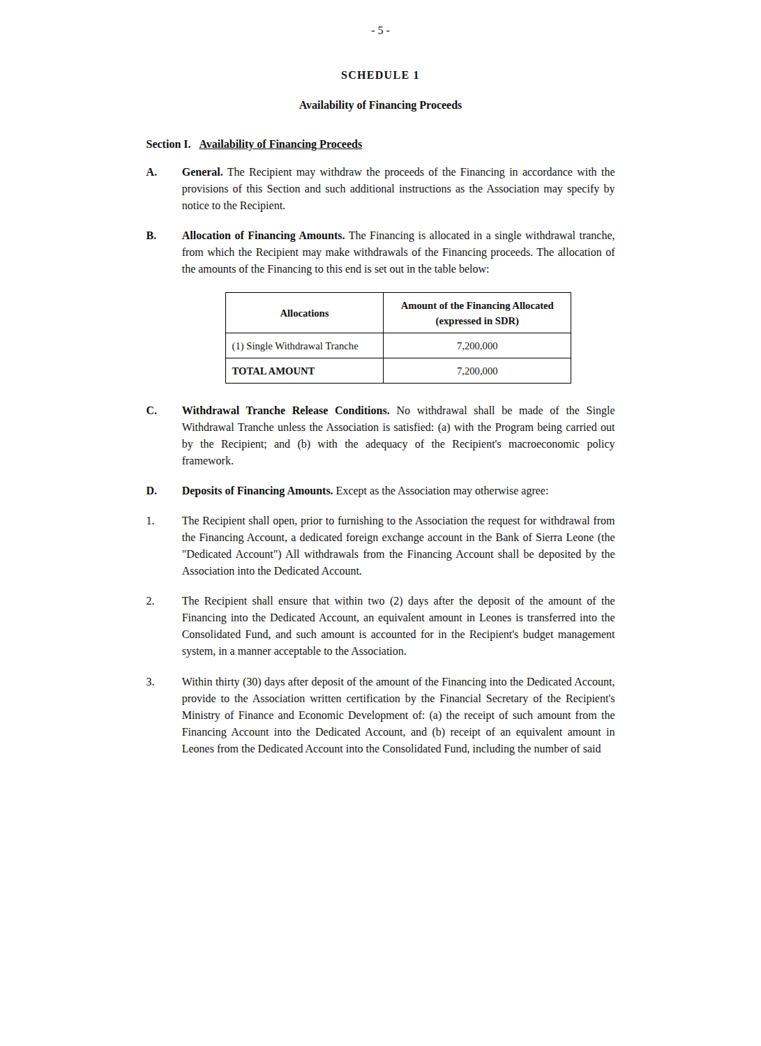- 5 -
SCHEDULE 1
Availability of Financing Proceeds
Section I. Availability of Financing Proceeds
A. General. The Recipient may withdraw the proceeds of the Financing in accordance with the provisions of this Section and such additional instructions as the Association may specify by notice to the Recipient.
B. Allocation of Financing Amounts. The Financing is allocated in a single withdrawal tranche, from which the Recipient may make withdrawals of the Financing proceeds. The allocation of the amounts of the Financing to this end is set out in the table below:
| Allocations | Amount of the Financing Allocated (expressed in SDR) |
| --- | --- |
| (1) Single Withdrawal Tranche | 7,200,000 |
| TOTAL AMOUNT | 7,200,000 |
C. Withdrawal Tranche Release Conditions. No withdrawal shall be made of the Single Withdrawal Tranche unless the Association is satisfied: (a) with the Program being carried out by the Recipient; and (b) with the adequacy of the Recipient's macroeconomic policy framework.
D. Deposits of Financing Amounts. Except as the Association may otherwise agree:
1. The Recipient shall open, prior to furnishing to the Association the request for withdrawal from the Financing Account, a dedicated foreign exchange account in the Bank of Sierra Leone (the "Dedicated Account") All withdrawals from the Financing Account shall be deposited by the Association into the Dedicated Account.
2. The Recipient shall ensure that within two (2) days after the deposit of the amount of the Financing into the Dedicated Account, an equivalent amount in Leones is transferred into the Consolidated Fund, and such amount is accounted for in the Recipient's budget management system, in a manner acceptable to the Association.
3. Within thirty (30) days after deposit of the amount of the Financing into the Dedicated Account, provide to the Association written certification by the Financial Secretary of the Recipient's Ministry of Finance and Economic Development of: (a) the receipt of such amount from the Financing Account into the Dedicated Account, and (b) receipt of an equivalent amount in Leones from the Dedicated Account into the Consolidated Fund, including the number of said